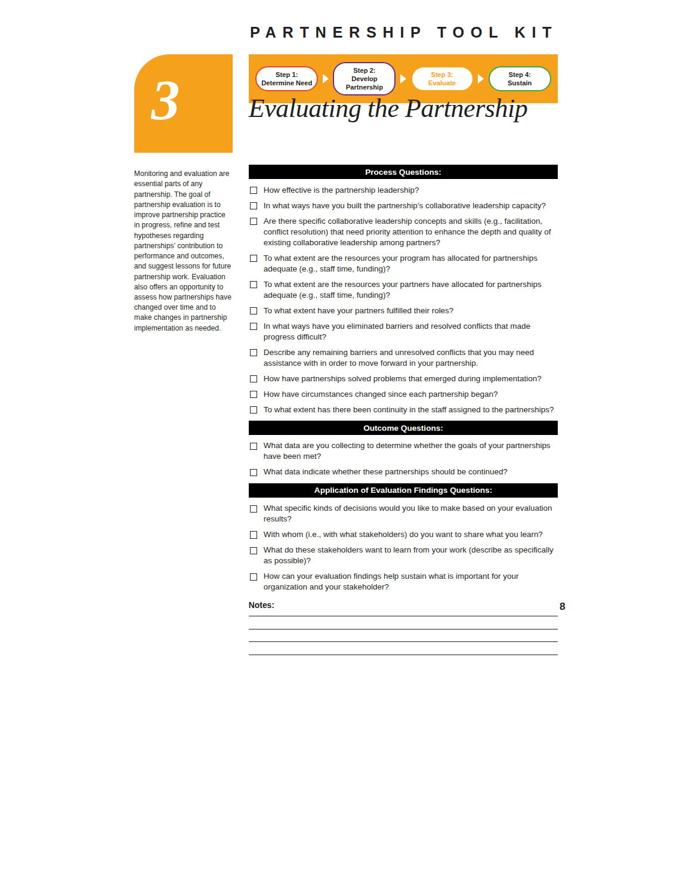PARTNERSHIP TOOL KIT
3
Step 1: Determine Need
Step 2: Develop Partnership
Step 3: Evaluate
Step 4: Sustain
Evaluating the Partnership
Monitoring and evaluation are essential parts of any partnership. The goal of partnership evaluation is to improve partnership practice in progress, refine and test hypotheses regarding partnerships’ contribution to performance and outcomes, and suggest lessons for future partnership work. Evaluation also offers an opportunity to assess how partnerships have changed over time and to make changes in partnership implementation as needed.
Process Questions:
How effective is the partnership leadership?
In what ways have you built the partnership’s collaborative leadership capacity?
Are there specific collaborative leadership concepts and skills (e.g., facilitation, conflict resolution) that need priority attention to enhance the depth and quality of existing collaborative leadership among partners?
To what extent are the resources your program has allocated for partnerships adequate (e.g., staff time, funding)?
To what extent are the resources your partners have allocated for partnerships adequate (e.g., staff time, funding)?
To what extent have your partners fulfilled their roles?
In what ways have you eliminated barriers and resolved conflicts that made progress difficult?
Describe any remaining barriers and unresolved conflicts that you may need assistance with in order to move forward in your partnership.
How have partnerships solved problems that emerged during implementation?
How have circumstances changed since each partnership began?
To what extent has there been continuity in the staff assigned to the partnerships?
Outcome Questions:
What data are you collecting to determine whether the goals of your partnerships have been met?
What data indicate whether these partnerships should be continued?
Application of Evaluation Findings Questions:
What specific kinds of decisions would you like to make based on your evaluation results?
With whom (i.e., with what stakeholders) do you want to share what you learn?
What do these stakeholders want to learn from your work (describe as specifically as possible)?
How can your evaluation findings help sustain what is important for your organization and your stakeholder?
Notes:
8